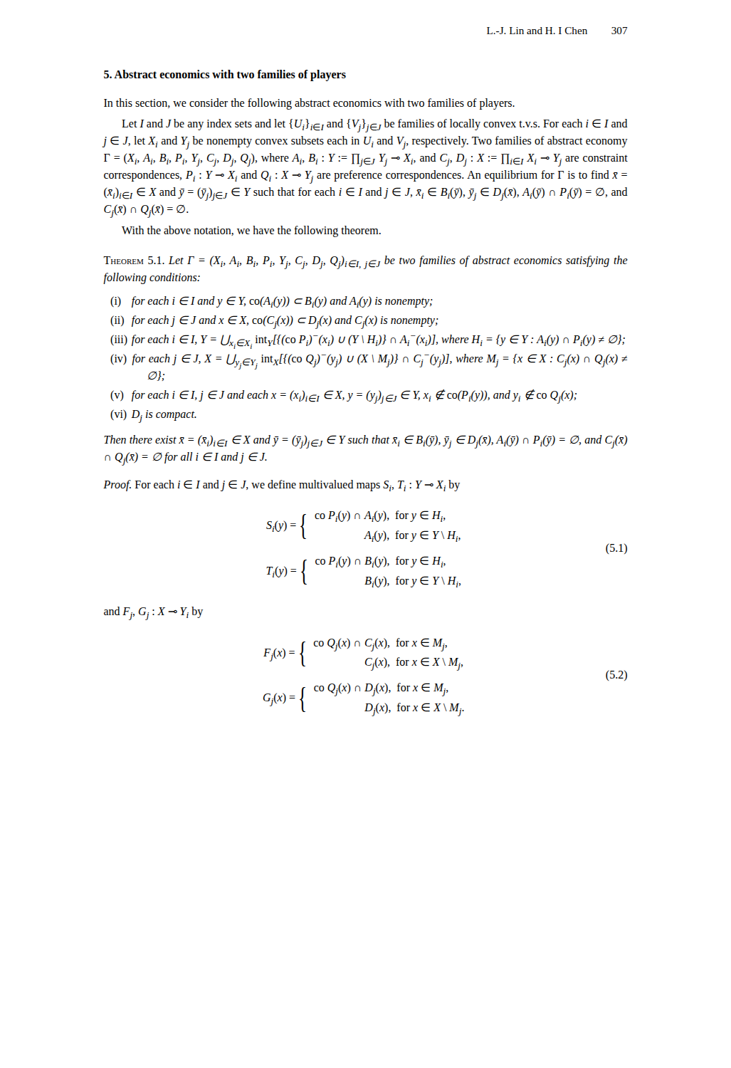L.-J. Lin and H. I Chen 307
5. Abstract economics with two families of players
In this section, we consider the following abstract economics with two families of players.
Let I and J be any index sets and let {Ui}i∈I and {Vj}j∈J be families of locally convex t.v.s. For each i ∈ I and j ∈ J, let Xi and Yj be nonempty convex subsets each in Ui and Vj, respectively. Two families of abstract economy Γ = (Xi, Ai, Bi, Pi, Yj, Cj, Dj, Qj), where Ai, Bi : Y := ∏j∈J Yj ⊸ Xi, and Cj, Dj : X := ∏i∈I Xi ⊸ Yj are constraint correspondences, Pi : Y ⊸ Xi and Qi : X ⊸ Yj are preference correspondences. An equilibrium for Γ is to find x̄ = (x̄i)i∈I ∈ X and ȳ = (ȳj)j∈J ∈ Y such that for each i ∈ I and j ∈ J, x̄i ∈ Bi(ȳ), ȳj ∈ Dj(x̄), Ai(ȳ) ∩ Pi(ȳ) = ∅, and Cj(x̄) ∩ Qj(x̄) = ∅.
With the above notation, we have the following theorem.
Theorem 5.1. Let Γ = (Xi, Ai, Bi, Pi, Yj, Cj, Dj, Qj)i∈I, j∈J be two families of abstract economics satisfying the following conditions:
(i) for each i ∈ I and y ∈ Y, co(Ai(y)) ⊂ Bi(y) and Ai(y) is nonempty;
(ii) for each j ∈ J and x ∈ X, co(Cj(x)) ⊂ Dj(x) and Cj(x) is nonempty;
(iii) for each i ∈ I, Y = ⋃xi∈Xi intY[{(co Pi)−(xi) ∪ (Y \ Hi)} ∩ Ai−(xi)], where Hi = {y ∈ Y : Ai(y) ∩ Pi(y) ≠ ∅};
(iv) for each j ∈ J, X = ⋃yj∈Yj intX[{(co Qj)−(yj) ∪ (X \ Mj)} ∩ Cj−(yj)], where Mj = {x ∈ X : Cj(x) ∩ Qj(x) ≠ ∅};
(v) for each i ∈ I, j ∈ J and each x = (xi)i∈I ∈ X, y = (yj)j∈J ∈ Y, xi ∉ co(Pi(y)), and yi ∉ co Qj(x);
(vi) Dj is compact.
Then there exist x̄ = (x̄i)i∈I ∈ X and ȳ = (ȳj)j∈J ∈ Y such that x̄i ∈ Bi(ȳ), ȳj ∈ Dj(x̄), Ai(ȳ) ∩ Pi(ȳ) = ∅, and Cj(x̄) ∩ Qj(x̄) = ∅ for all i ∈ I and j ∈ J.
Proof. For each i ∈ I and j ∈ J, we define multivalued maps Si, Ti : Y ⊸ Xi by
Si(y) = {
| co P i ( y ) ∩ A i ( y ), | for y ∈ H i , |
| A i ( y ), | for y ∈ Y \ H i , |
Ti(y) = {
| co P i ( y ) ∩ B i ( y ), | for y ∈ H i , |
| B i ( y ), | for y ∈ Y \ H i , |
(5.1)
and Fj, Gj : X ⊸ Yi by
Fj(x) = {
| co Q j ( x ) ∩ C j ( x ), | for x ∈ M j , |
| C j ( x ), | for x ∈ X \ M j , |
Gj(x) = {
| co Q j ( x ) ∩ D j ( x ), | for x ∈ M j , |
| D j ( x ), | for x ∈ X \ M j . |
(5.2)